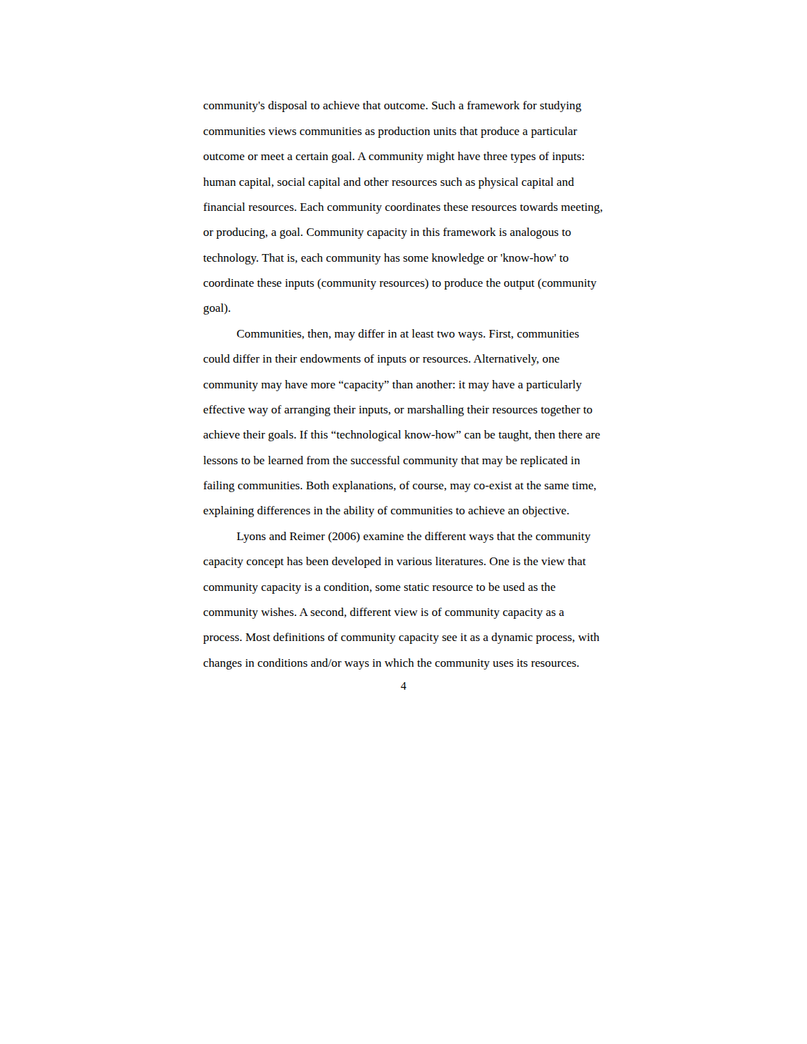community's disposal to achieve that outcome. Such a framework for studying communities views communities as production units that produce a particular outcome or meet a certain goal. A community might have three types of inputs: human capital, social capital and other resources such as physical capital and financial resources. Each community coordinates these resources towards meeting, or producing, a goal. Community capacity in this framework is analogous to technology. That is, each community has some knowledge or 'know-how' to coordinate these inputs (community resources) to produce the output (community goal).
Communities, then, may differ in at least two ways. First, communities could differ in their endowments of inputs or resources. Alternatively, one community may have more “capacity” than another: it may have a particularly effective way of arranging their inputs, or marshalling their resources together to achieve their goals. If this “technological know-how” can be taught, then there are lessons to be learned from the successful community that may be replicated in failing communities. Both explanations, of course, may co-exist at the same time, explaining differences in the ability of communities to achieve an objective.
Lyons and Reimer (2006) examine the different ways that the community capacity concept has been developed in various literatures. One is the view that community capacity is a condition, some static resource to be used as the community wishes. A second, different view is of community capacity as a process. Most definitions of community capacity see it as a dynamic process, with changes in conditions and/or ways in which the community uses its resources.
4